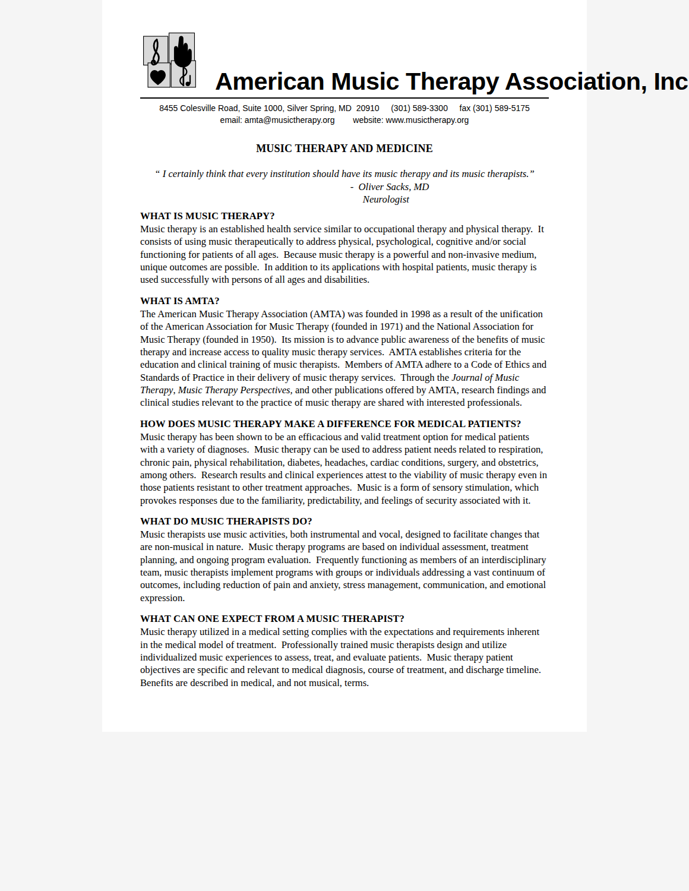American Music Therapy Association, Inc.
8455 Colesville Road, Suite 1000, Silver Spring, MD 20910 (301) 589-3300 fax (301) 589-5175
email: amta@musictherapy.org website: www.musictherapy.org
MUSIC THERAPY AND MEDICINE
“ I certainly think that every institution should have its music therapy and its music therapists.”
- Oliver Sacks, MDNeurologist
WHAT IS MUSIC THERAPY?
Music therapy is an established health service similar to occupational therapy and physical therapy. It consists of using music therapeutically to address physical, psychological, cognitive and/or social functioning for patients of all ages. Because music therapy is a powerful and non-invasive medium, unique outcomes are possible. In addition to its applications with hospital patients, music therapy is used successfully with persons of all ages and disabilities.
WHAT IS AMTA?
The American Music Therapy Association (AMTA) was founded in 1998 as a result of the unification of the American Association for Music Therapy (founded in 1971) and the National Association for Music Therapy (founded in 1950). Its mission is to advance public awareness of the benefits of music therapy and increase access to quality music therapy services. AMTA establishes criteria for the education and clinical training of music therapists. Members of AMTA adhere to a Code of Ethics and Standards of Practice in their delivery of music therapy services. Through the Journal of Music Therapy, Music Therapy Perspectives, and other publications offered by AMTA, research findings and clinical studies relevant to the practice of music therapy are shared with interested professionals.
HOW DOES MUSIC THERAPY MAKE A DIFFERENCE FOR MEDICAL PATIENTS?
Music therapy has been shown to be an efficacious and valid treatment option for medical patients with a variety of diagnoses. Music therapy can be used to address patient needs related to respiration, chronic pain, physical rehabilitation, diabetes, headaches, cardiac conditions, surgery, and obstetrics, among others. Research results and clinical experiences attest to the viability of music therapy even in those patients resistant to other treatment approaches. Music is a form of sensory stimulation, which provokes responses due to the familiarity, predictability, and feelings of security associated with it.
WHAT DO MUSIC THERAPISTS DO?
Music therapists use music activities, both instrumental and vocal, designed to facilitate changes that are non-musical in nature. Music therapy programs are based on individual assessment, treatment planning, and ongoing program evaluation. Frequently functioning as members of an interdisciplinary team, music therapists implement programs with groups or individuals addressing a vast continuum of outcomes, including reduction of pain and anxiety, stress management, communication, and emotional expression.
WHAT CAN ONE EXPECT FROM A MUSIC THERAPIST?
Music therapy utilized in a medical setting complies with the expectations and requirements inherent in the medical model of treatment. Professionally trained music therapists design and utilize individualized music experiences to assess, treat, and evaluate patients. Music therapy patient objectives are specific and relevant to medical diagnosis, course of treatment, and discharge timeline. Benefits are described in medical, and not musical, terms.